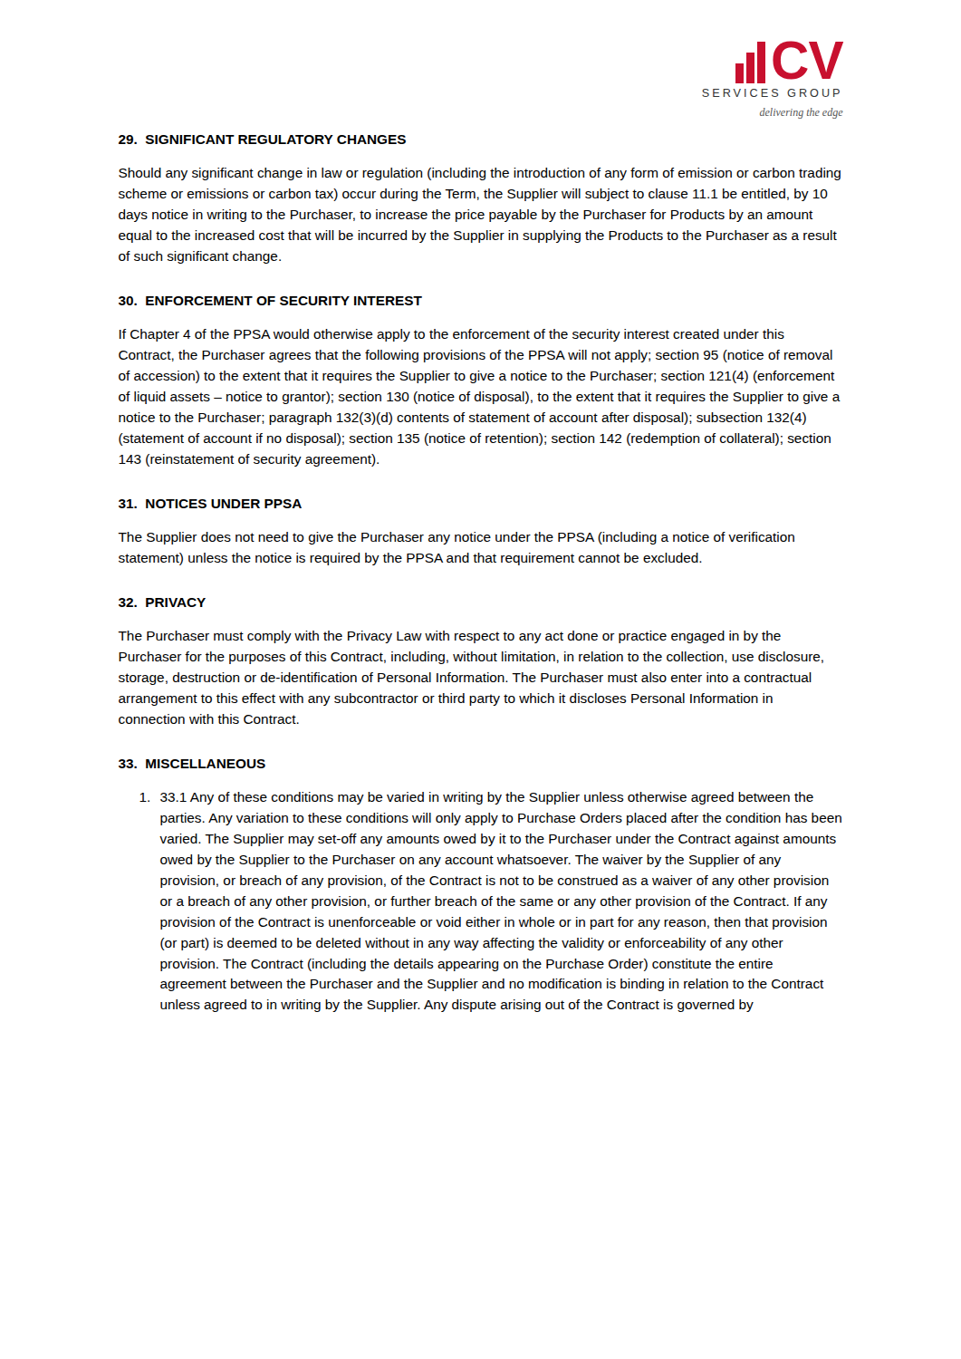CV
SERVICES GROUP
delivering the edge
29. SIGNIFICANT REGULATORY CHANGES
Should any significant change in law or regulation (including the introduction of any form of emission or carbon trading scheme or emissions or carbon tax) occur during the Term, the Supplier will subject to clause 11.1 be entitled, by 10 days notice in writing to the Purchaser, to increase the price payable by the Purchaser for Products by an amount equal to the increased cost that will be incurred by the Supplier in supplying the Products to the Purchaser as a result of such significant change.
30. ENFORCEMENT OF SECURITY INTEREST
If Chapter 4 of the PPSA would otherwise apply to the enforcement of the security interest created under this Contract, the Purchaser agrees that the following provisions of the PPSA will not apply; section 95 (notice of removal of accession) to the extent that it requires the Supplier to give a notice to the Purchaser; section 121(4) (enforcement of liquid assets – notice to grantor); section 130 (notice of disposal), to the extent that it requires the Supplier to give a notice to the Purchaser; paragraph 132(3)(d) contents of statement of account after disposal); subsection 132(4) (statement of account if no disposal); section 135 (notice of retention); section 142 (redemption of collateral); section 143 (reinstatement of security agreement).
31. NOTICES UNDER PPSA
The Supplier does not need to give the Purchaser any notice under the PPSA (including a notice of verification statement) unless the notice is required by the PPSA and that requirement cannot be excluded.
32. PRIVACY
The Purchaser must comply with the Privacy Law with respect to any act done or practice engaged in by the Purchaser for the purposes of this Contract, including, without limitation, in relation to the collection, use disclosure, storage, destruction or de-identification of Personal Information. The Purchaser must also enter into a contractual arrangement to this effect with any subcontractor or third party to which it discloses Personal Information in connection with this Contract.
33. MISCELLANEOUS
33.1 Any of these conditions may be varied in writing by the Supplier unless otherwise agreed between the parties. Any variation to these conditions will only apply to Purchase Orders placed after the condition has been varied. The Supplier may set-off any amounts owed by it to the Purchaser under the Contract against amounts owed by the Supplier to the Purchaser on any account whatsoever. The waiver by the Supplier of any provision, or breach of any provision, of the Contract is not to be construed as a waiver of any other provision or a breach of any other provision, or further breach of the same or any other provision of the Contract. If any provision of the Contract is unenforceable or void either in whole or in part for any reason, then that provision (or part) is deemed to be deleted without in any way affecting the validity or enforceability of any other provision. The Contract (including the details appearing on the Purchase Order) constitute the entire agreement between the Purchaser and the Supplier and no modification is binding in relation to the Contract unless agreed to in writing by the Supplier. Any dispute arising out of the Contract is governed by